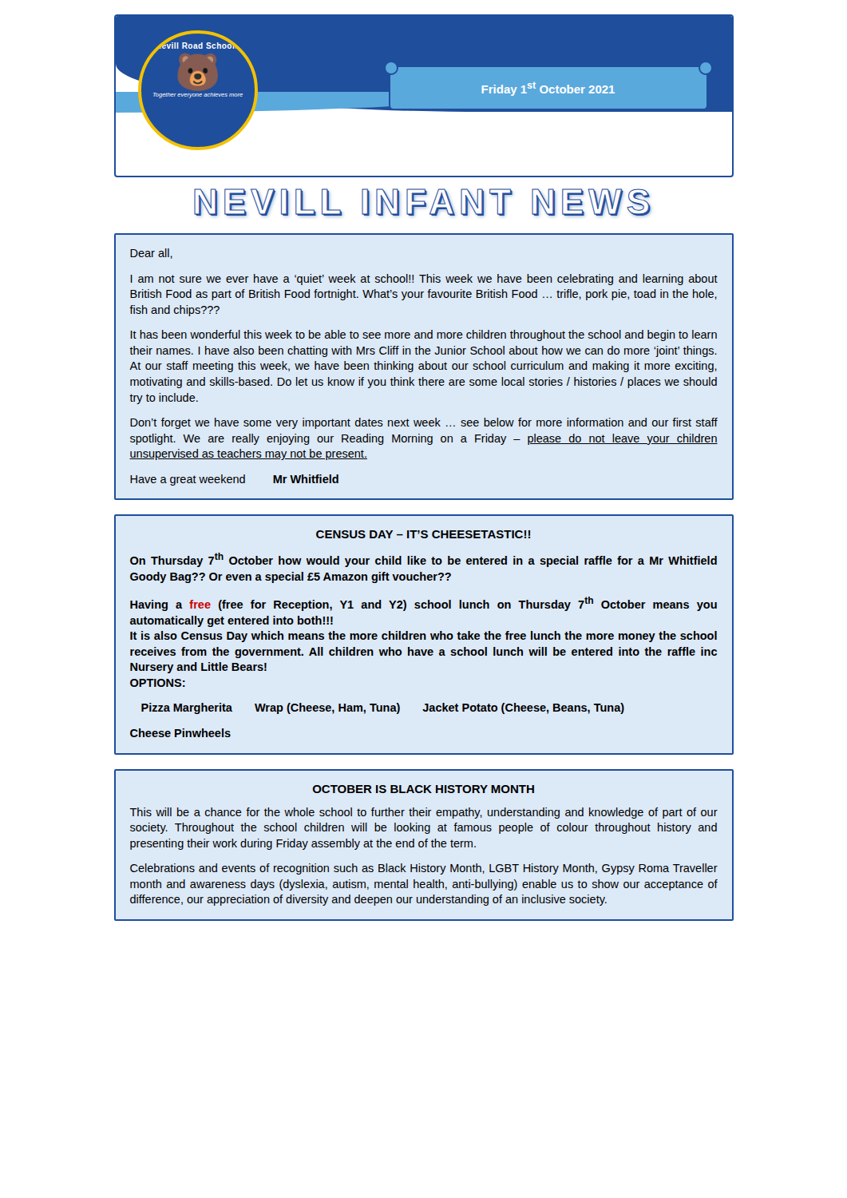Nevill Road Schools
🐻
Together everyone achieves more
Friday 1st October 2021
NEVILL INFANT NEWS
Dear all,
I am not sure we ever have a ‘quiet’ week at school!! This week we have been celebrating and learning about British Food as part of British Food fortnight. What’s your favourite British Food … trifle, pork pie, toad in the hole, fish and chips???
It has been wonderful this week to be able to see more and more children throughout the school and begin to learn their names. I have also been chatting with Mrs Cliff in the Junior School about how we can do more ‘joint’ things. At our staff meeting this week, we have been thinking about our school curriculum and making it more exciting, motivating and skills-based. Do let us know if you think there are some local stories / histories / places we should try to include.
Don’t forget we have some very important dates next week … see below for more information and our first staff spotlight. We are really enjoying our Reading Morning on a Friday – please do not leave your children unsupervised as teachers may not be present.
Have a great weekend Mr Whitfield
Census Day – It’s Cheesetastic!!
On Thursday 7th October how would your child like to be entered in a special raffle for a Mr Whitfield Goody Bag?? Or even a special £5 Amazon gift voucher??
Having a free (free for Reception, Y1 and Y2) school lunch on Thursday 7th October means you automatically get entered into both!!!
It is also Census Day which means the more children who take the free lunch the more money the school receives from the government. All children who have a school lunch will be entered into the raffle inc Nursery and Little Bears!
OPTIONS:
Pizza Margherita Wrap (Cheese, Ham, Tuna) Jacket Potato (Cheese, Beans, Tuna)
Cheese Pinwheels
October is Black History Month
This will be a chance for the whole school to further their empathy, understanding and knowledge of part of our society. Throughout the school children will be looking at famous people of colour throughout history and presenting their work during Friday assembly at the end of the term.
Celebrations and events of recognition such as Black History Month, LGBT History Month, Gypsy Roma Traveller month and awareness days (dyslexia, autism, mental health, anti-bullying) enable us to show our acceptance of difference, our appreciation of diversity and deepen our understanding of an inclusive society.